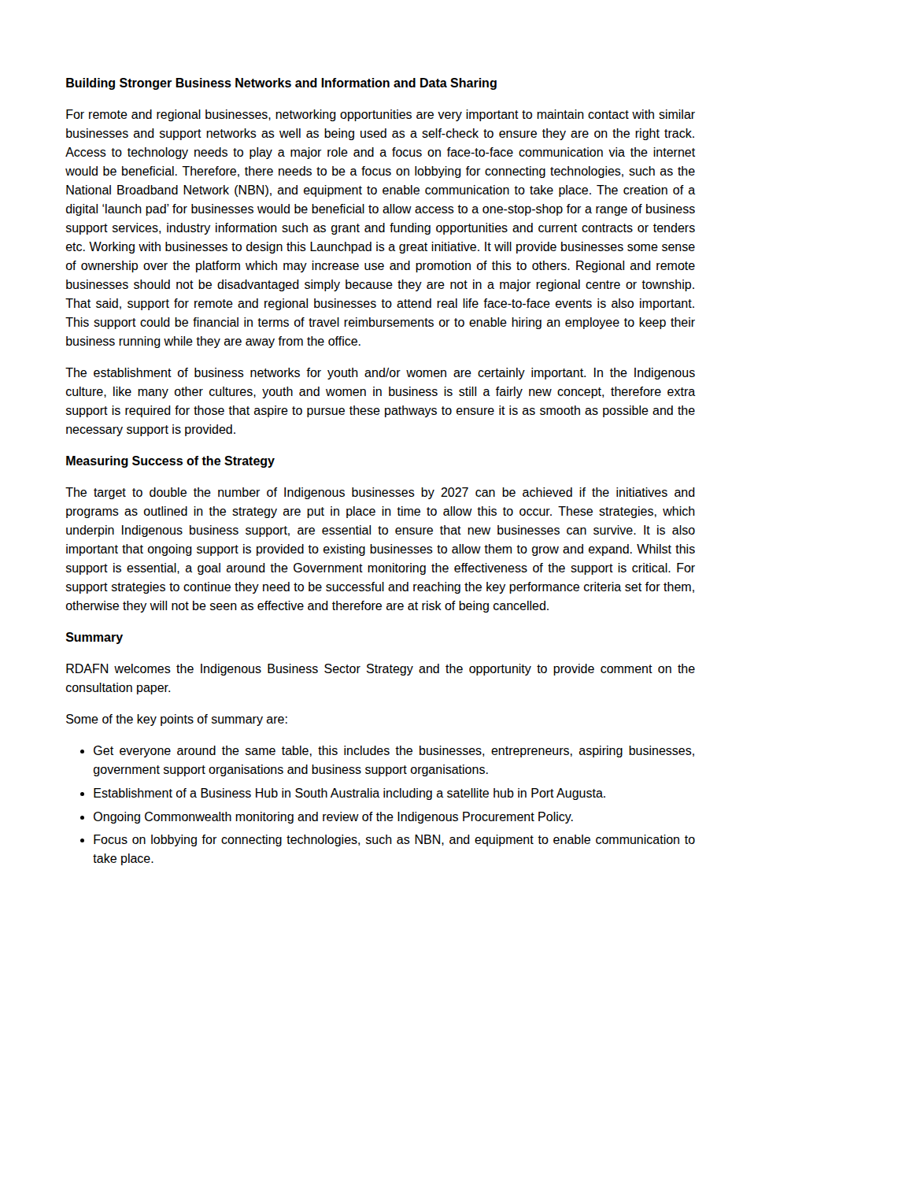Building Stronger Business Networks and Information and Data Sharing
For remote and regional businesses, networking opportunities are very important to maintain contact with similar businesses and support networks as well as being used as a self-check to ensure they are on the right track. Access to technology needs to play a major role and a focus on face-to-face communication via the internet would be beneficial. Therefore, there needs to be a focus on lobbying for connecting technologies, such as the National Broadband Network (NBN), and equipment to enable communication to take place. The creation of a digital ‘launch pad’ for businesses would be beneficial to allow access to a one-stop-shop for a range of business support services, industry information such as grant and funding opportunities and current contracts or tenders etc. Working with businesses to design this Launchpad is a great initiative. It will provide businesses some sense of ownership over the platform which may increase use and promotion of this to others. Regional and remote businesses should not be disadvantaged simply because they are not in a major regional centre or township. That said, support for remote and regional businesses to attend real life face-to-face events is also important. This support could be financial in terms of travel reimbursements or to enable hiring an employee to keep their business running while they are away from the office.
The establishment of business networks for youth and/or women are certainly important. In the Indigenous culture, like many other cultures, youth and women in business is still a fairly new concept, therefore extra support is required for those that aspire to pursue these pathways to ensure it is as smooth as possible and the necessary support is provided.
Measuring Success of the Strategy
The target to double the number of Indigenous businesses by 2027 can be achieved if the initiatives and programs as outlined in the strategy are put in place in time to allow this to occur. These strategies, which underpin Indigenous business support, are essential to ensure that new businesses can survive. It is also important that ongoing support is provided to existing businesses to allow them to grow and expand. Whilst this support is essential, a goal around the Government monitoring the effectiveness of the support is critical. For support strategies to continue they need to be successful and reaching the key performance criteria set for them, otherwise they will not be seen as effective and therefore are at risk of being cancelled.
Summary
RDAFN welcomes the Indigenous Business Sector Strategy and the opportunity to provide comment on the consultation paper.
Some of the key points of summary are:
Get everyone around the same table, this includes the businesses, entrepreneurs, aspiring businesses, government support organisations and business support organisations.
Establishment of a Business Hub in South Australia including a satellite hub in Port Augusta.
Ongoing Commonwealth monitoring and review of the Indigenous Procurement Policy.
Focus on lobbying for connecting technologies, such as NBN, and equipment to enable communication to take place.